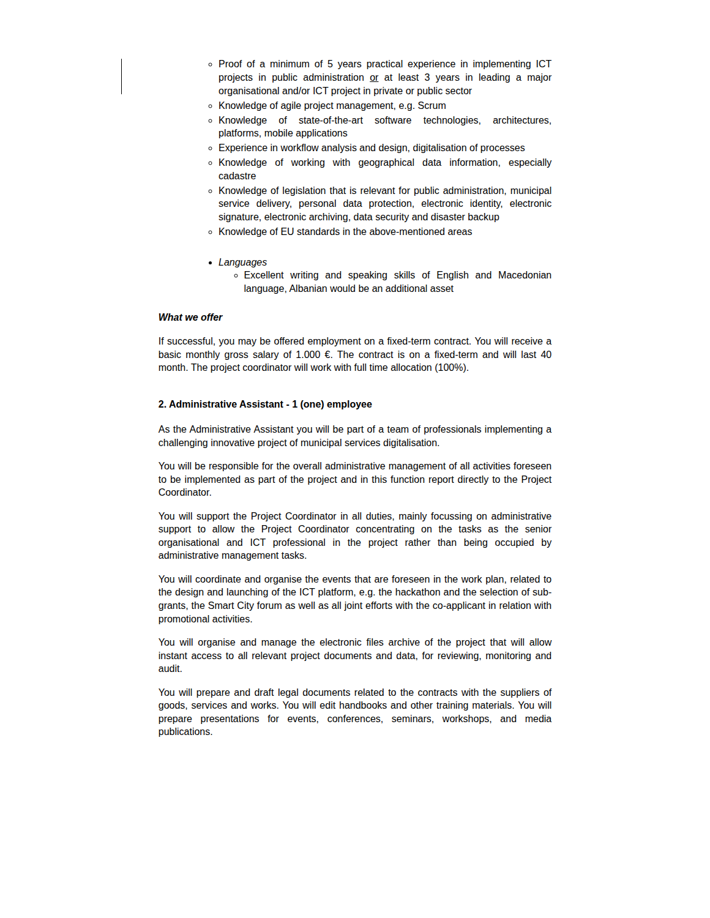Proof of a minimum of 5 years practical experience in implementing ICT projects in public administration or at least 3 years in leading a major organisational and/or ICT project in private or public sector
Knowledge of agile project management, e.g. Scrum
Knowledge of state-of-the-art software technologies, architectures, platforms, mobile applications
Experience in workflow analysis and design, digitalisation of processes
Knowledge of working with geographical data information, especially cadastre
Knowledge of legislation that is relevant for public administration, municipal service delivery, personal data protection, electronic identity, electronic signature, electronic archiving, data security and disaster backup
Knowledge of EU standards in the above-mentioned areas
Languages
Excellent writing and speaking skills of English and Macedonian language, Albanian would be an additional asset
What we offer
If successful, you may be offered employment on a fixed-term contract. You will receive a basic monthly gross salary of 1.000 €. The contract is on a fixed-term and will last 40 month. The project coordinator will work with full time allocation (100%).
2. Administrative Assistant - 1 (one) employee
As the Administrative Assistant you will be part of a team of professionals implementing a challenging innovative project of municipal services digitalisation.
You will be responsible for the overall administrative management of all activities foreseen to be implemented as part of the project and in this function report directly to the Project Coordinator.
You will support the Project Coordinator in all duties, mainly focussing on administrative support to allow the Project Coordinator concentrating on the tasks as the senior organisational and ICT professional in the project rather than being occupied by administrative management tasks.
You will coordinate and organise the events that are foreseen in the work plan, related to the design and launching of the ICT platform, e.g. the hackathon and the selection of sub-grants, the Smart City forum as well as all joint efforts with the co-applicant in relation with promotional activities.
You will organise and manage the electronic files archive of the project that will allow instant access to all relevant project documents and data, for reviewing, monitoring and audit.
You will prepare and draft legal documents related to the contracts with the suppliers of goods, services and works. You will edit handbooks and other training materials. You will prepare presentations for events, conferences, seminars, workshops, and media publications.